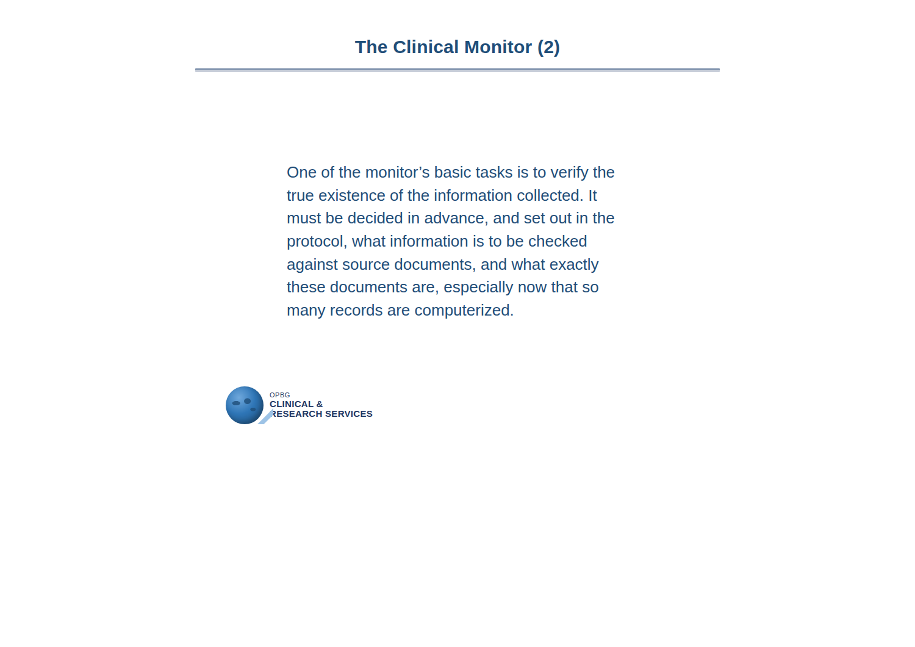The Clinical Monitor (2)
One of the monitor’s basic tasks is to verify the true existence of the information collected. It must be decided in advance, and set out in the protocol, what information is to be checked against source documents, and what exactly these documents are, especially now that so many records are computerized.
OPBG
CLINICAL &
RESEARCH SERVICES